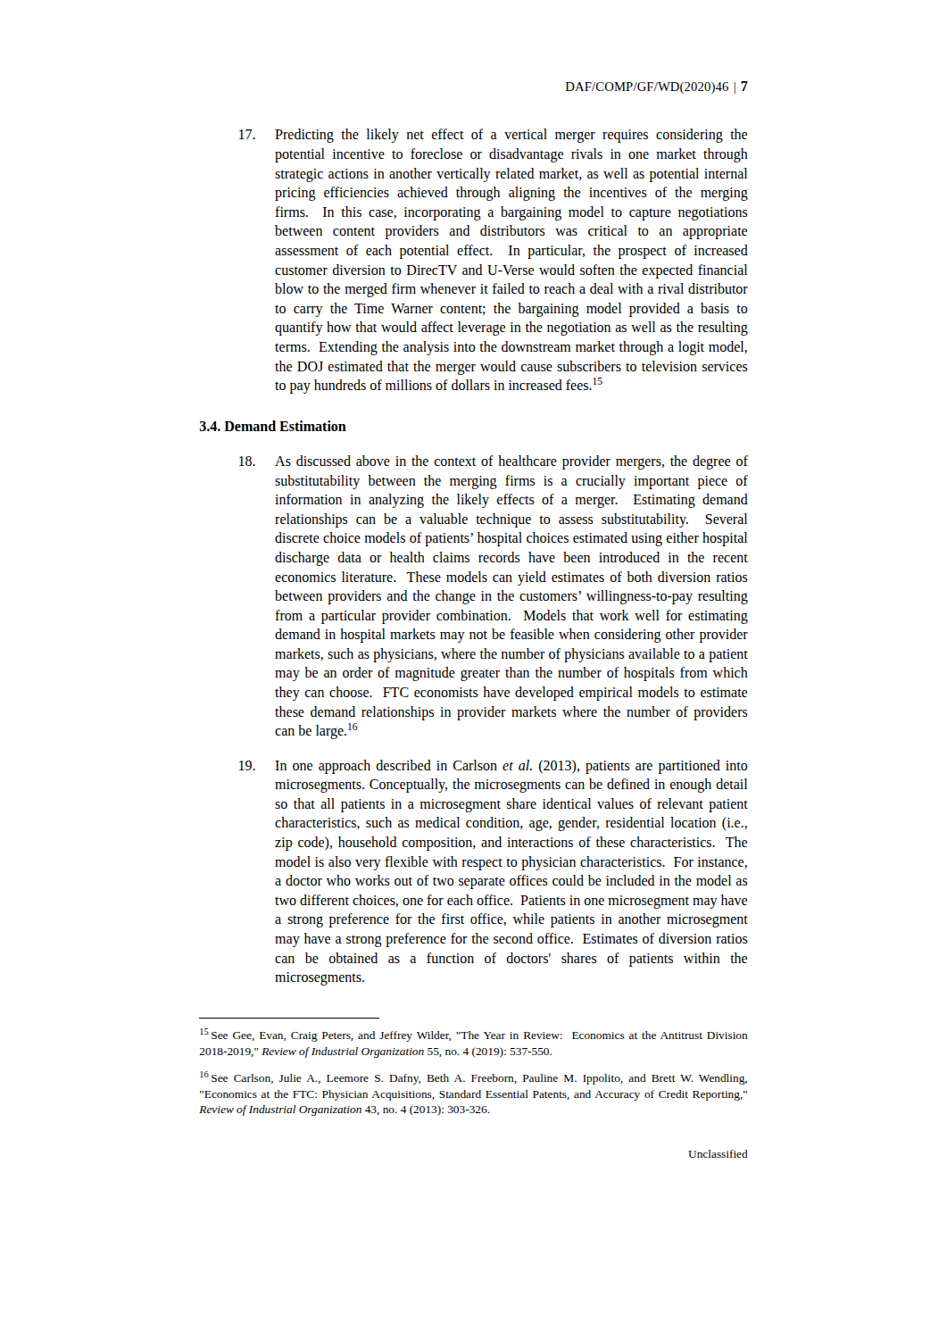DAF/COMP/GF/WD(2020)46|7
17.
Predicting the likely net effect of a vertical merger requires considering the potential incentive to foreclose or disadvantage rivals in one market through strategic actions in another vertically related market, as well as potential internal pricing efficiencies achieved through aligning the incentives of the merging firms. In this case, incorporating a bargaining model to capture negotiations between content providers and distributors was critical to an appropriate assessment of each potential effect. In particular, the prospect of increased customer diversion to DirecTV and U-Verse would soften the expected financial blow to the merged firm whenever it failed to reach a deal with a rival distributor to carry the Time Warner content; the bargaining model provided a basis to quantify how that would affect leverage in the negotiation as well as the resulting terms. Extending the analysis into the downstream market through a logit model, the DOJ estimated that the merger would cause subscribers to television services to pay hundreds of millions of dollars in increased fees.15
3.4. Demand Estimation
18.
As discussed above in the context of healthcare provider mergers, the degree of substitutability between the merging firms is a crucially important piece of information in analyzing the likely effects of a merger. Estimating demand relationships can be a valuable technique to assess substitutability. Several discrete choice models of patients’ hospital choices estimated using either hospital discharge data or health claims records have been introduced in the recent economics literature. These models can yield estimates of both diversion ratios between providers and the change in the customers’ willingness-to-pay resulting from a particular provider combination. Models that work well for estimating demand in hospital markets may not be feasible when considering other provider markets, such as physicians, where the number of physicians available to a patient may be an order of magnitude greater than the number of hospitals from which they can choose. FTC economists have developed empirical models to estimate these demand relationships in provider markets where the number of providers can be large.16
19.
In one approach described in Carlson et al. (2013), patients are partitioned into microsegments. Conceptually, the microsegments can be defined in enough detail so that all patients in a microsegment share identical values of relevant patient characteristics, such as medical condition, age, gender, residential location (i.e., zip code), household composition, and interactions of these characteristics. The model is also very flexible with respect to physician characteristics. For instance, a doctor who works out of two separate offices could be included in the model as two different choices, one for each office. Patients in one microsegment may have a strong preference for the first office, while patients in another microsegment may have a strong preference for the second office. Estimates of diversion ratios can be obtained as a function of doctors' shares of patients within the microsegments.
15 See Gee, Evan, Craig Peters, and Jeffrey Wilder, "The Year in Review: Economics at the Antitrust Division 2018-2019," Review of Industrial Organization 55, no. 4 (2019): 537-550.
16 See Carlson, Julie A., Leemore S. Dafny, Beth A. Freeborn, Pauline M. Ippolito, and Brett W. Wendling, "Economics at the FTC: Physician Acquisitions, Standard Essential Patents, and Accuracy of Credit Reporting," Review of Industrial Organization 43, no. 4 (2013): 303-326.
Unclassified